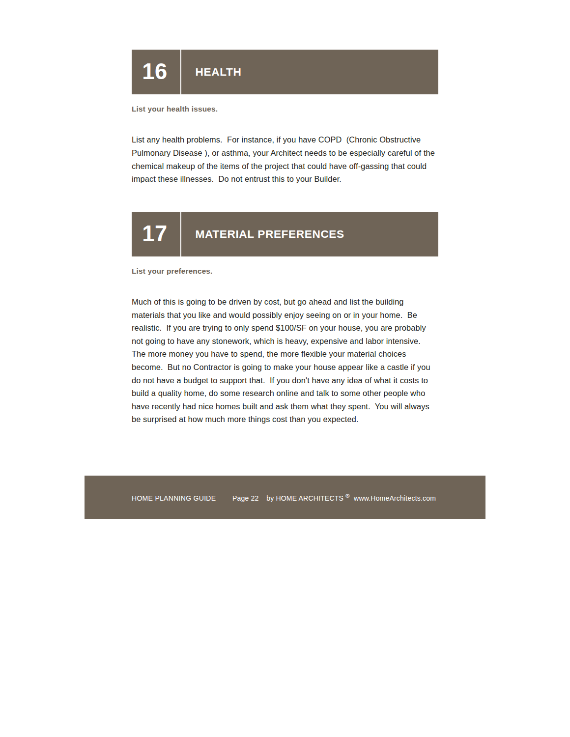16
HEALTH
List your health issues.
List any health problems. For instance, if you have COPD (Chronic Obstructive Pulmonary Disease ), or asthma, your Architect needs to be especially careful of the chemical makeup of the items of the project that could have off-gassing that could impact these illnesses. Do not entrust this to your Builder.
17
MATERIAL PREFERENCES
List your preferences.
Much of this is going to be driven by cost, but go ahead and list the building materials that you like and would possibly enjoy seeing on or in your home. Be realistic. If you are trying to only spend $100/SF on your house, you are probably not going to have any stonework, which is heavy, expensive and labor intensive. The more money you have to spend, the more flexible your material choices become. But no Contractor is going to make your house appear like a castle if you do not have a budget to support that. If you don't have any idea of what it costs to build a quality home, do some research online and talk to some other people who have recently had nice homes built and ask them what they spent. You will always be surprised at how much more things cost than you expected.
HOME PLANNING GUIDE Page 22 by HOME ARCHITECTS ® www.HomeArchitects.com